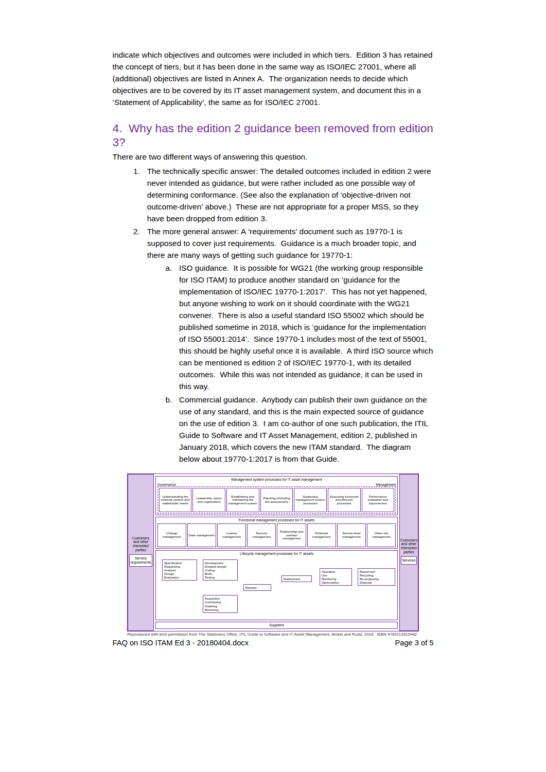indicate which objectives and outcomes were included in which tiers. Edition 3 has retained the concept of tiers, but it has been done in the same way as ISO/IEC 27001, where all (additional) objectives are listed in Annex A. The organization needs to decide which objectives are to be covered by its IT asset management system, and document this in a ‘Statement of Applicability’, the same as for ISO/IEC 27001.
4. Why has the edition 2 guidance been removed from edition 3?
There are two different ways of answering this question.
The technically specific answer: The detailed outcomes included in edition 2 were never intended as guidance, but were rather included as one possible way of determining conformance. (See also the explanation of ‘objective-driven not outcome-driven’ above.) These are not appropriate for a proper MSS, so they have been dropped from edition 3.
The more general answer: A ‘requirements’ document such as 19770-1 is supposed to cover just requirements. Guidance is a much broader topic, and there are many ways of getting such guidance for 19770-1:
ISO guidance. It is possible for WG21 (the working group responsible for ISO ITAM) to produce another standard on ‘guidance for the implementation of ISO/IEC 19770-1:2017’. This has not yet happened, but anyone wishing to work on it should coordinate with the WG21 convener. There is also a useful standard ISO 55002 which should be published sometime in 2018, which is ‘guidance for the implementation of ISO 55001:2014’. Since 19770-1 includes most of the text of 55001, this should be highly useful once it is available. A third ISO source which can be mentioned is edition 2 of ISO/IEC 19770-1, with its detailed outcomes. While this was not intended as guidance, it can be used in this way.
Commercial guidance. Anybody can publish their own guidance on the use of any standard, and this is the main expected source of guidance on the use of edition 3. I am co-author of one such publication, the ITIL Guide to Software and IT Asset Management, edition 2, published in January 2018, which covers the new ITAM standard. The diagram below about 19770-1:2017 is from that Guide.
| Customers and other interested parties Service requirements | Management system processes for IT asset management Governance Management Understanding the external context and stakeholder needs Leadership, policy and organization Establishing and maintaining the management system Planning (including risk assessment) Supporting management system processes Executing functional and lifecycle processes Performance evaluation and improvement Functional management processes for IT assets Change management Data management Licence management Security management Relationship and contract management Financial management Service level management Other risk management Lifecycle management processes for IT assets Specification Requesting Analysis Design Evaluation Development Detailed design Coding Build Testing Acquisition Contracting Ordering Receiving Release Deployment Operation Use Monitoring Optimization Retirement Recycling Re-purposing Disposal Suppliers | Customers and other interested parties Services |
Reproduced with kind permission from The Stationery Office, ITIL Guide to Software and IT Asset Management, Bicket and Rudd, 2018. ISBN 9780113315482
FAQ on ISO ITAM Ed 3 - 20180404.docx Page 3 of 5